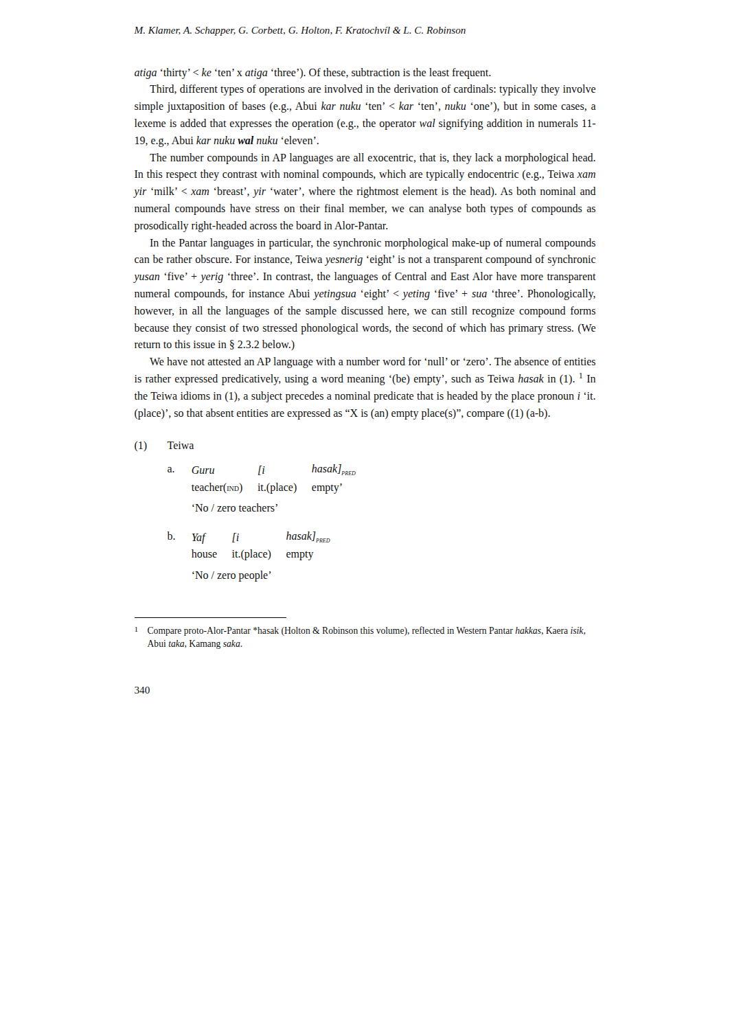M. Klamer, A. Schapper, G. Corbett, G. Holton, F. Kratochvíl & L. C. Robinson
atiga ‘thirty’ < ke ‘ten’ x atiga ‘three’). Of these, subtraction is the least frequent.
Third, different types of operations are involved in the derivation of cardinals: typically they involve simple juxtaposition of bases (e.g., Abui kar nuku ‘ten’ < kar ‘ten’, nuku ‘one’), but in some cases, a lexeme is added that expresses the operation (e.g., the operator wal signifying addition in numerals 11-19, e.g., Abui kar nuku wal nuku ‘eleven’.
The number compounds in AP languages are all exocentric, that is, they lack a morphological head. In this respect they contrast with nominal compounds, which are typically endocentric (e.g., Teiwa xam yir ‘milk’ < xam ‘breast’, yir ‘water’, where the rightmost element is the head). As both nominal and numeral compounds have stress on their final member, we can analyse both types of compounds as prosodically right-headed across the board in Alor-Pantar.
In the Pantar languages in particular, the synchronic morphological make-up of numeral compounds can be rather obscure. For instance, Teiwa yesnerig ‘eight’ is not a transparent compound of synchronic yusan ‘five’ + yerig ‘three’. In contrast, the languages of Central and East Alor have more transparent numeral compounds, for instance Abui yetingsua ‘eight’ < yeting ‘five’ + sua ‘three’. Phonologically, however, in all the languages of the sample discussed here, we can still recognize compound forms because they consist of two stressed phonological words, the second of which has primary stress. (We return to this issue in § 2.3.2 below.)
We have not attested an AP language with a number word for ‘null’ or ‘zero’. The absence of entities is rather expressed predicatively, using a word meaning ‘(be) empty’, such as Teiwa hasak in (1). 1 In the Teiwa idioms in (1), a subject precedes a nominal predicate that is headed by the place pronoun i ‘it.(place)’, so that absent entities are expressed as “X is (an) empty place(s)”, compare ((1) (a-b).
(1) Teiwa
a.
Guru teacher(ind) [i it.(place) hasak]pred empty’
‘No / zero teachers’
b.
Yaf house [i it.(place) hasak]pred empty
‘No / zero people’
1 Compare proto-Alor-Pantar *hasak (Holton & Robinson this volume), reflected in Western Pantar hakkas, Kaera isik, Abui taka, Kamang saka.
340